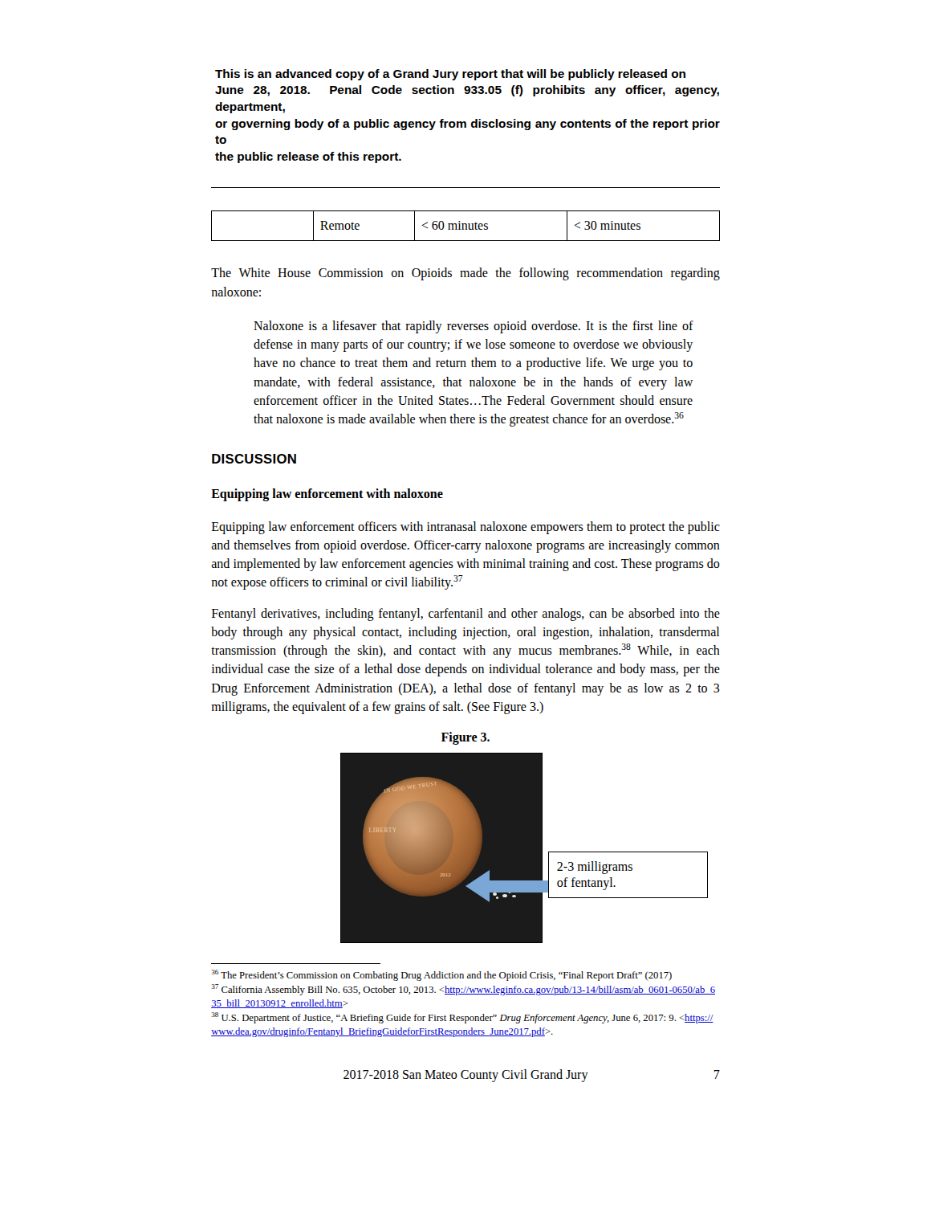This is an advanced copy of a Grand Jury report that will be publicly released on
June 28, 2018. Penal Code section 933.05 (f) prohibits any officer, agency, department,
or governing body of a public agency from disclosing any contents of the report prior to
the public release of this report.
| | Remote | < 60 minutes | < 30 minutes |
The White House Commission on Opioids made the following recommendation regarding naloxone:
Naloxone is a lifesaver that rapidly reverses opioid overdose. It is the first line of defense in many parts of our country; if we lose someone to overdose we obviously have no chance to treat them and return them to a productive life. We urge you to mandate, with federal assistance, that naloxone be in the hands of every law enforcement officer in the United States…The Federal Government should ensure that naloxone is made available when there is the greatest chance for an overdose.36
DISCUSSION
Equipping law enforcement with naloxone
Equipping law enforcement officers with intranasal naloxone empowers them to protect the public and themselves from opioid overdose. Officer-carry naloxone programs are increasingly common and implemented by law enforcement agencies with minimal training and cost. These programs do not expose officers to criminal or civil liability.37
Fentanyl derivatives, including fentanyl, carfentanil and other analogs, can be absorbed into the body through any physical contact, including injection, oral ingestion, inhalation, transdermal transmission (through the skin), and contact with any mucus membranes.38 While, in each individual case the size of a lethal dose depends on individual tolerance and body mass, per the Drug Enforcement Administration (DEA), a lethal dose of fentanyl may be as low as 2 to 3 milligrams, the equivalent of a few grains of salt. (See Figure 3.)
Figure 3.
IN GOD WE TRUST
LIBERTY
2012
2-3 milligrams
of fentanyl.
36 The President’s Commission on Combating Drug Addiction and the Opioid Crisis, “Final Report Draft” (2017)
37 California Assembly Bill No. 635, October 10, 2013. <http://www.leginfo.ca.gov/pub/13-14/bill/asm/ab_0601-0650/ab_635_bill_20130912_enrolled.htm>
38 U.S. Department of Justice, “A Briefing Guide for First Responder” Drug Enforcement Agency, June 6, 2017: 9. <https://www.dea.gov/druginfo/Fentanyl_BriefingGuideforFirstResponders_June2017.pdf>.
2017-2018 San Mateo County Civil Grand Jury 7